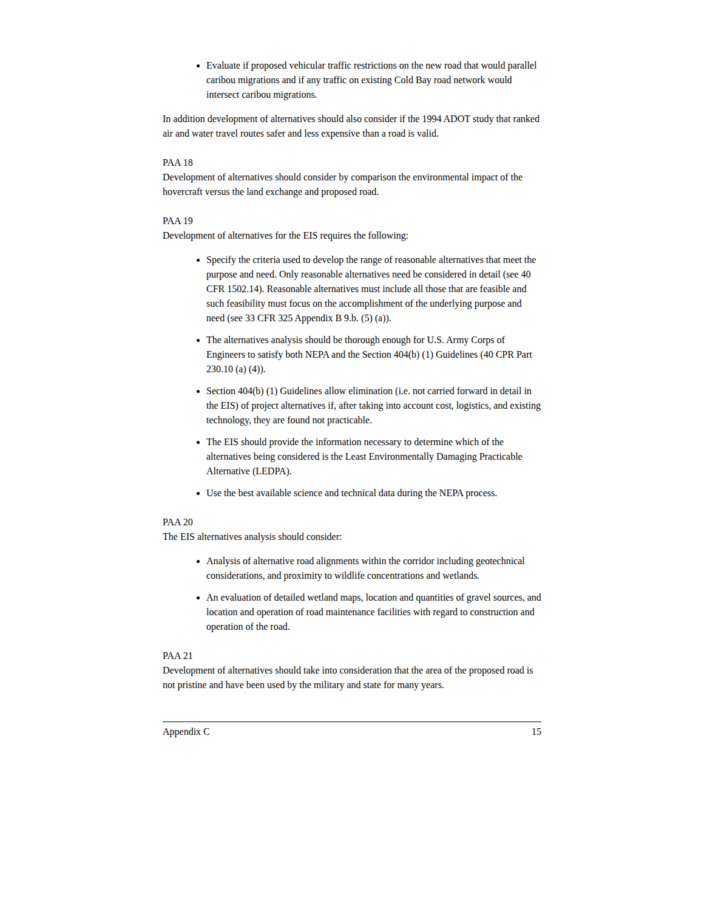Evaluate if proposed vehicular traffic restrictions on the new road that would parallel caribou migrations and if any traffic on existing Cold Bay road network would intersect caribou migrations.
In addition development of alternatives should also consider if the 1994 ADOT study that ranked air and water travel routes safer and less expensive than a road is valid.
PAA 18
Development of alternatives should consider by comparison the environmental impact of the hovercraft versus the land exchange and proposed road.
PAA 19
Development of alternatives for the EIS requires the following:
Specify the criteria used to develop the range of reasonable alternatives that meet the purpose and need. Only reasonable alternatives need be considered in detail (see 40 CFR 1502.14). Reasonable alternatives must include all those that are feasible and such feasibility must focus on the accomplishment of the underlying purpose and need (see 33 CFR 325 Appendix B 9.b. (5) (a)).
The alternatives analysis should be thorough enough for U.S. Army Corps of Engineers to satisfy both NEPA and the Section 404(b) (1) Guidelines (40 CPR Part 230.10 (a) (4)).
Section 404(b) (1) Guidelines allow elimination (i.e. not carried forward in detail in the EIS) of project alternatives if, after taking into account cost, logistics, and existing technology, they are found not practicable.
The EIS should provide the information necessary to determine which of the alternatives being considered is the Least Environmentally Damaging Practicable Alternative (LEDPA).
Use the best available science and technical data during the NEPA process.
PAA 20
The EIS alternatives analysis should consider:
Analysis of alternative road alignments within the corridor including geotechnical considerations, and proximity to wildlife concentrations and wetlands.
An evaluation of detailed wetland maps, location and quantities of gravel sources, and location and operation of road maintenance facilities with regard to construction and operation of the road.
PAA 21
Development of alternatives should take into consideration that the area of the proposed road is not pristine and have been used by the military and state for many years.
Appendix C 15